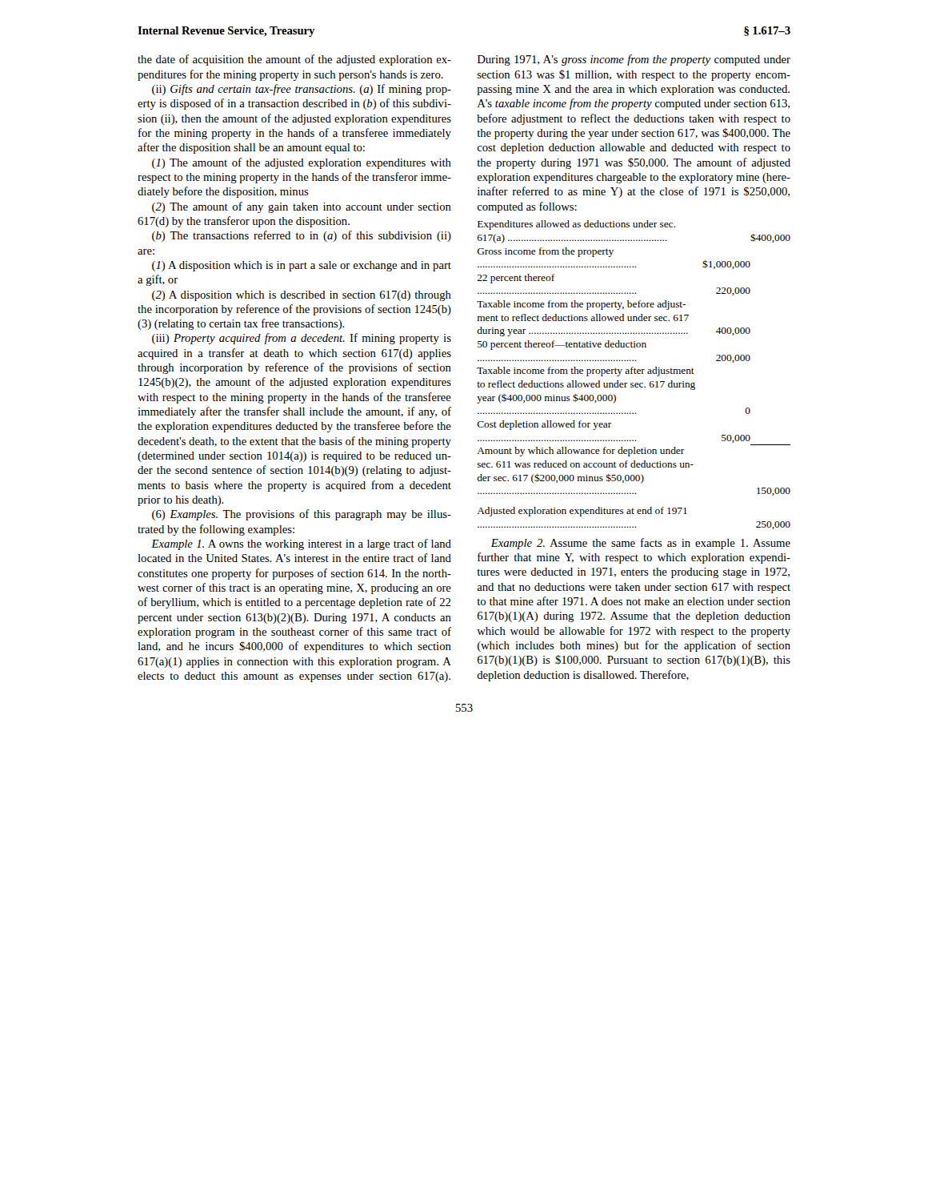Internal Revenue Service, Treasury
§ 1.617–3
the date of acquisition the amount of the adjusted exploration expenditures for the mining property in such person's hands is zero.
(ii) Gifts and certain tax-free transactions. (a) If mining property is disposed of in a transaction described in (b) of this subdivision (ii), then the amount of the adjusted exploration expenditures for the mining property in the hands of a transferee immediately after the disposition shall be an amount equal to:
(1) The amount of the adjusted exploration expenditures with respect to the mining property in the hands of the transferor immediately before the disposition, minus
(2) The amount of any gain taken into account under section 617(d) by the transferor upon the disposition.
(b) The transactions referred to in (a) of this subdivision (ii) are:
(1) A disposition which is in part a sale or exchange and in part a gift, or
(2) A disposition which is described in section 617(d) through the incorporation by reference of the provisions of section 1245(b)(3) (relating to certain tax free transactions).
(iii) Property acquired from a decedent. If mining property is acquired in a transfer at death to which section 617(d) applies through incorporation by reference of the provisions of section 1245(b)(2), the amount of the adjusted exploration expenditures with respect to the mining property in the hands of the transferee immediately after the transfer shall include the amount, if any, of the exploration expenditures deducted by the transferee before the decedent's death, to the extent that the basis of the mining property (determined under section 1014(a)) is required to be reduced under the second sentence of section 1014(b)(9) (relating to adjustments to basis where the property is acquired from a decedent prior to his death).
(6) Examples. The provisions of this paragraph may be illustrated by the following examples:
Example 1. A owns the working interest in a large tract of land located in the United States. A's interest in the entire tract of land constitutes one property for purposes of section 614. In the northwest corner of this tract is an operating mine, X, producing an ore of beryllium, which is entitled to a percentage depletion rate of 22 percent under section 613(b)(2)(B). During 1971, A conducts an exploration program in the southeast corner of this same tract of land, and he incurs $400,000 of expenditures to which section 617(a)(1) applies in connection with this exploration program. A elects to deduct this amount as expenses under section 617(a). During 1971, A's gross income from the property computed under section 613 was $1 million, with respect to the property encompassing mine X and the area in which exploration was conducted. A's taxable income from the property computed under section 613, before adjustment to reflect the deductions taken with respect to the property during the year under section 617, was $400,000. The cost depletion deduction allowable and deducted with respect to the property during 1971 was $50,000. The amount of adjusted exploration expenditures chargeable to the exploratory mine (hereinafter referred to as mine Y) at the close of 1971 is $250,000, computed as follows:
| Expenditures allowed as deductions under sec. 617(a) | | $400,000 |
| Gross income from the property | $1,000,000 | |
| 22 percent thereof | 220,000 | |
| Taxable income from the property, before adjustment to reflect deductions allowed under sec. 617 during year | 400,000 | |
| 50 percent thereof—tentative deduction | 200,000 | |
| Taxable income from the property after adjustment to reflect deductions allowed under sec. 617 during year ($400,000 minus $400,000) | 0 | |
| Cost depletion allowed for year | 50,000 | |
| Amount by which allowance for depletion under sec. 611 was reduced on account of deductions under sec. 617 ($200,000 minus $50,000) | | 150,000 |
| Adjusted exploration expenditures at end of 1971 | | 250,000 |
Example 2. Assume the same facts as in example 1. Assume further that mine Y, with respect to which exploration expenditures were deducted in 1971, enters the producing stage in 1972, and that no deductions were taken under section 617 with respect to that mine after 1971. A does not make an election under section 617(b)(1)(A) during 1972. Assume that the depletion deduction which would be allowable for 1972 with respect to the property (which includes both mines) but for the application of section 617(b)(1)(B) is $100,000. Pursuant to section 617(b)(1)(B), this depletion deduction is disallowed. Therefore,
553